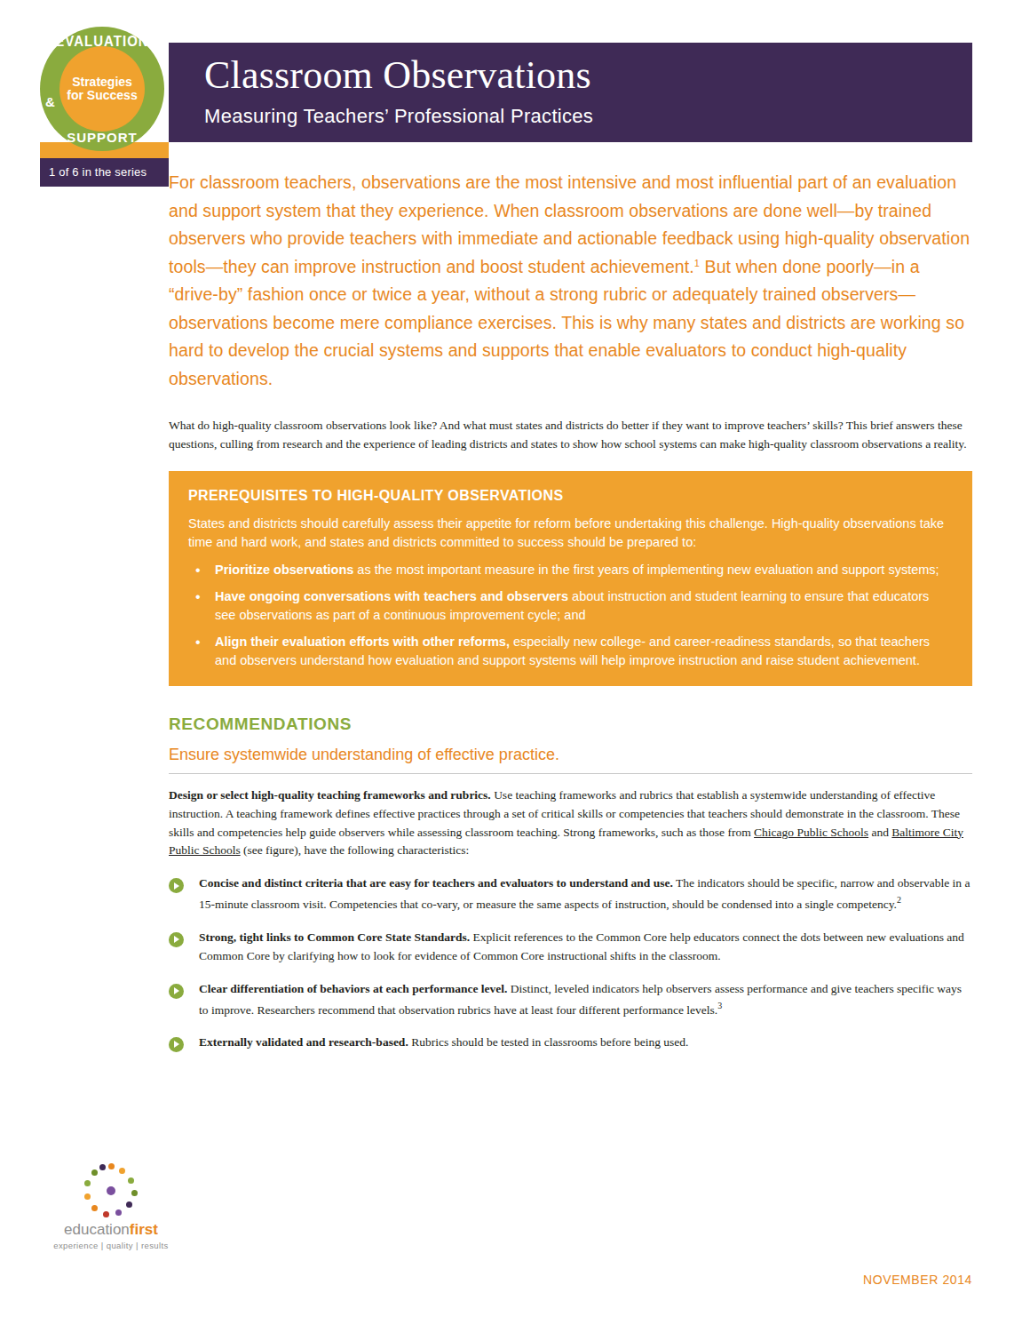Classroom Observations
Measuring Teachers’ Professional Practices
EVALUATION
SUPPORT
&
Strategies
for Success
1 of 6 in the series
For classroom teachers, observations are the most intensive and most influential part of an evaluation and support system that they experience. When classroom observations are done well—by trained observers who provide teachers with immediate and actionable feedback using high-quality observation tools—they can improve instruction and boost student achievement.1 But when done poorly—in a “drive-by” fashion once or twice a year, without a strong rubric or adequately trained observers—observations become mere compliance exercises. This is why many states and districts are working so hard to develop the crucial systems and supports that enable evaluators to conduct high-quality observations.
What do high-quality classroom observations look like? And what must states and districts do better if they want to improve teachers’ skills? This brief answers these questions, culling from research and the experience of leading districts and states to show how school systems can make high-quality classroom observations a reality.
PREREQUISITES TO HIGH-QUALITY OBSERVATIONS
States and districts should carefully assess their appetite for reform before undertaking this challenge. High-quality observations take time and hard work, and states and districts committed to success should be prepared to:
Prioritize observations as the most important measure in the first years of implementing new evaluation and support systems;
Have ongoing conversations with teachers and observers about instruction and student learning to ensure that educators see observations as part of a continuous improvement cycle; and
Align their evaluation efforts with other reforms, especially new college- and career-readiness standards, so that teachers and observers understand how evaluation and support systems will help improve instruction and raise student achievement.
RECOMMENDATIONS
Ensure systemwide understanding of effective practice.
Design or select high-quality teaching frameworks and rubrics. Use teaching frameworks and rubrics that establish a systemwide understanding of effective instruction. A teaching framework defines effective practices through a set of critical skills or competencies that teachers should demonstrate in the classroom. These skills and competencies help guide observers while assessing classroom teaching. Strong frameworks, such as those from Chicago Public Schools and Baltimore City Public Schools (see figure), have the following characteristics:
Concise and distinct criteria that are easy for teachers and evaluators to understand and use. The indicators should be specific, narrow and observable in a 15-minute classroom visit. Competencies that co-vary, or measure the same aspects of instruction, should be condensed into a single competency.2
Strong, tight links to Common Core State Standards. Explicit references to the Common Core help educators connect the dots between new evaluations and Common Core by clarifying how to look for evidence of Common Core instructional shifts in the classroom.
Clear differentiation of behaviors at each performance level. Distinct, leveled indicators help observers assess performance and give teachers specific ways to improve. Researchers recommend that observation rubrics have at least four different performance levels.3
Externally validated and research-based. Rubrics should be tested in classrooms before being used.
education first
experience | quality | results
NOVEMBER 2014